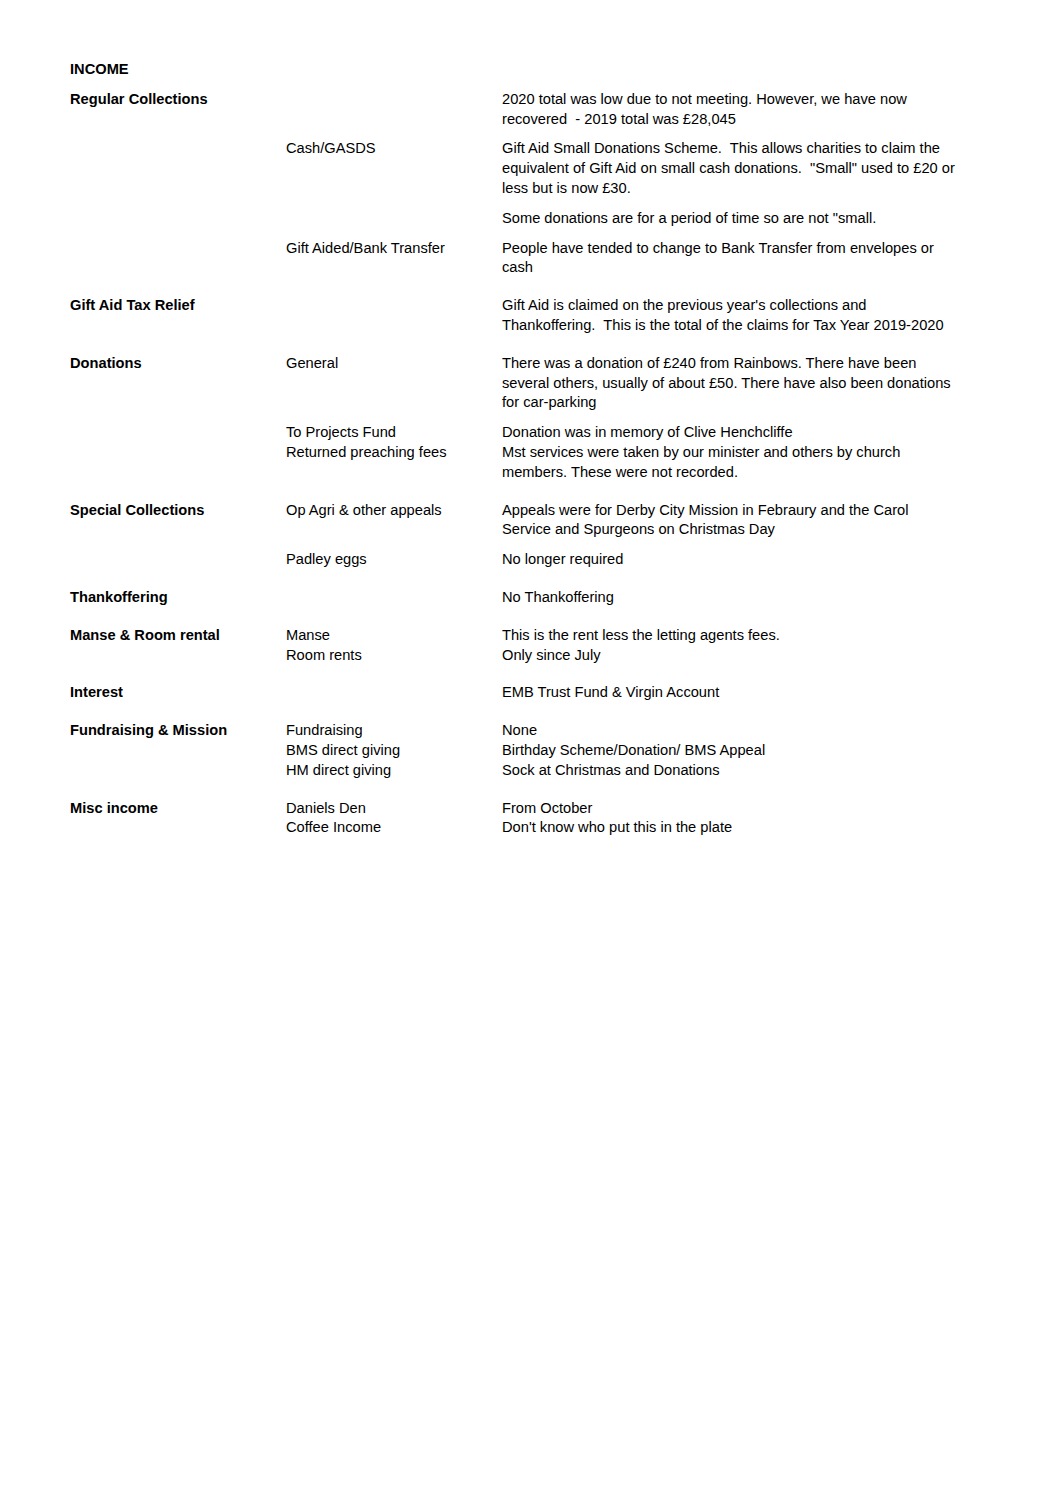| INCOME | | |
| Regular Collections | | 2020 total was low due to not meeting. However, we have now recovered - 2019 total was £28,045 |
| | Cash/GASDS | Gift Aid Small Donations Scheme. This allows charities to claim the equivalent of Gift Aid on small cash donations. "Small" used to £20 or less but is now £30. |
| | | Some donations are for a period of time so are not "small. |
| | Gift Aided/Bank Transfer | People have tended to change to Bank Transfer from envelopes or cash |
| Gift Aid Tax Relief | | Gift Aid is claimed on the previous year's collections and Thankoffering. This is the total of the claims for Tax Year 2019-2020 |
| Donations | General | There was a donation of £240 from Rainbows. There have been several others, usually of about £50. There have also been donations for car-parking |
| | To Projects Fund | Donation was in memory of Clive Henchcliffe |
| | Returned preaching fees | Mst services were taken by our minister and others by church members. These were not recorded. |
| Special Collections | Op Agri & other appeals | Appeals were for Derby City Mission in Febraury and the Carol Service and Spurgeons on Christmas Day |
| | Padley eggs | No longer required |
| Thankoffering | | No Thankoffering |
| Manse & Room rental | Manse | This is the rent less the letting agents fees. |
| | Room rents | Only since July |
| Interest | | EMB Trust Fund & Virgin Account |
| Fundraising & Mission | Fundraising | None |
| | BMS direct giving | Birthday Scheme/Donation/ BMS Appeal |
| | HM direct giving | Sock at Christmas and Donations |
| Misc income | Daniels Den | From October |
| | Coffee Income | Don't know who put this in the plate |